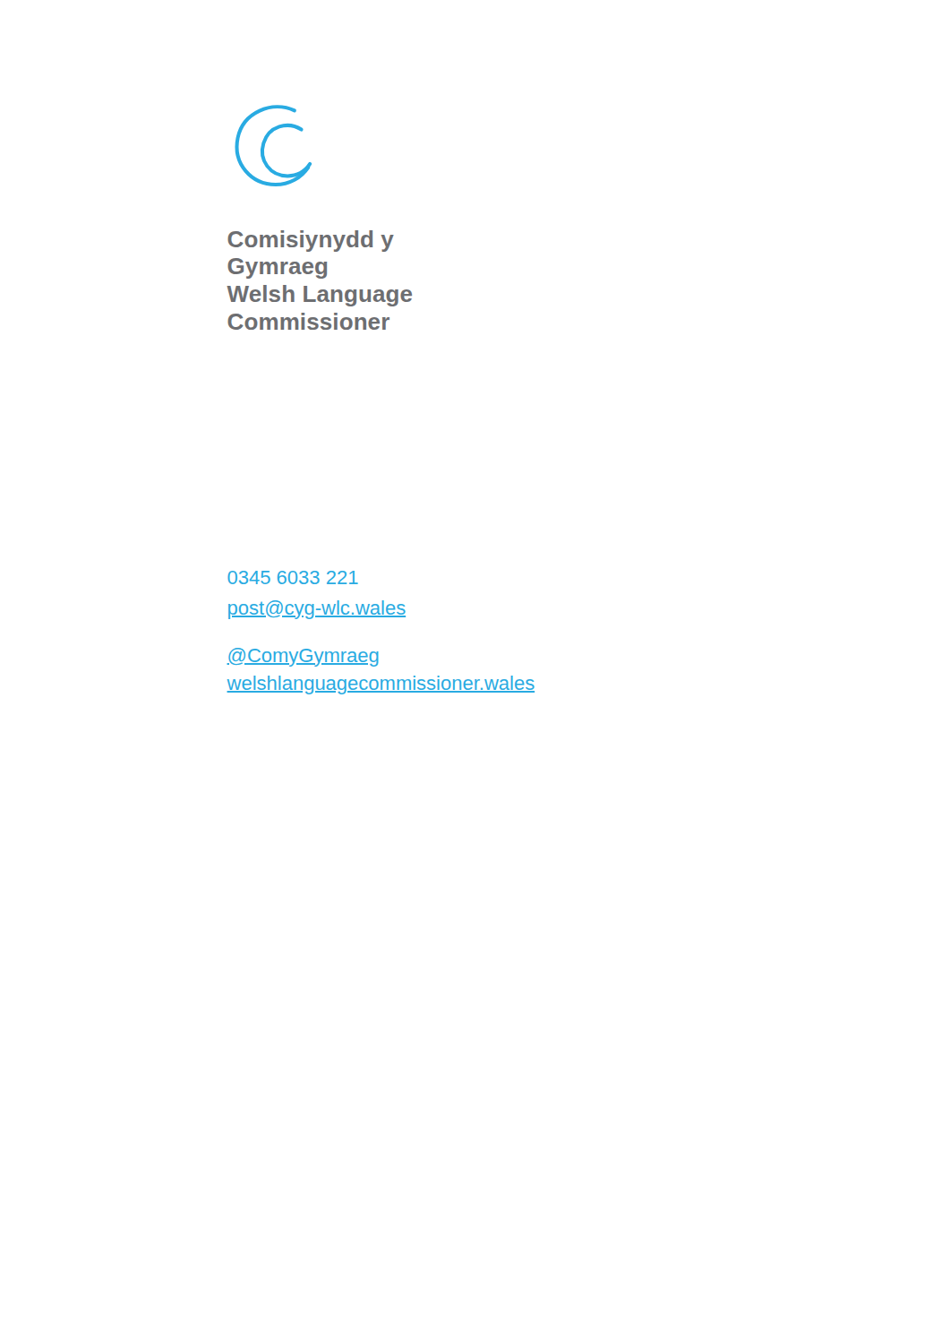Comisiynydd y
Gymraeg
Welsh Language
Commissioner
0345 6033 221 post@cyg-wlc.wales @ComyGymraeg welshlanguagecommissioner.wales